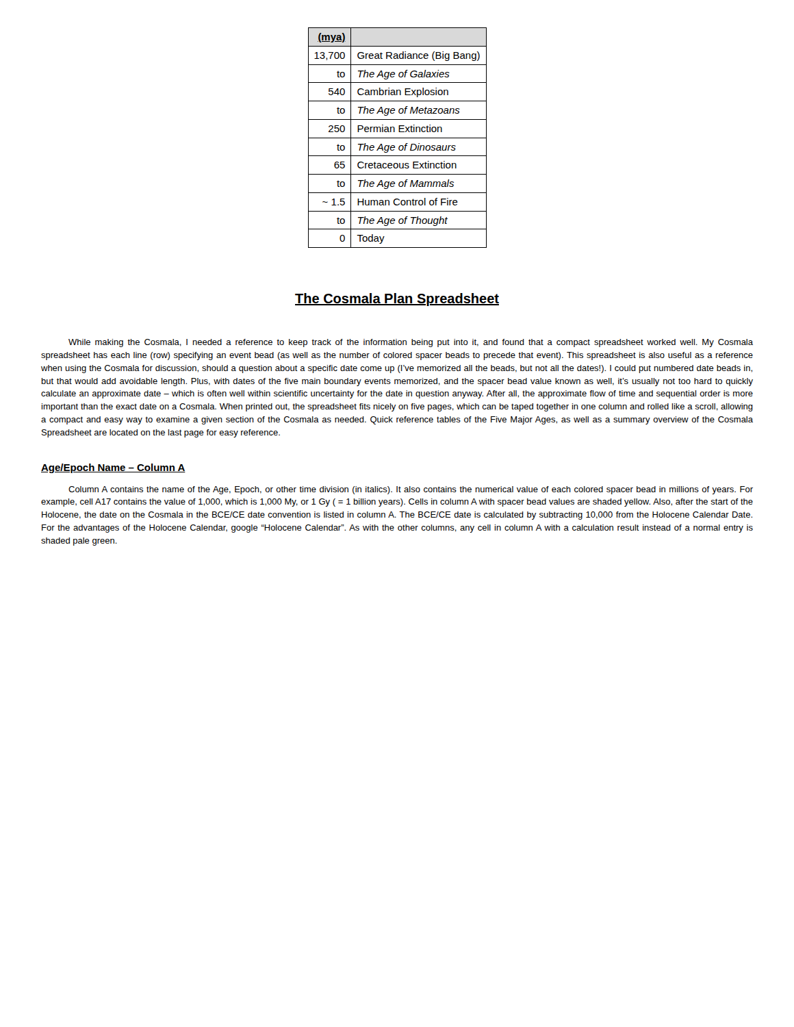| (mya) | |
| 13,700 | Great Radiance (Big Bang) |
| to | The Age of Galaxies |
| 540 | Cambrian Explosion |
| to | The Age of Metazoans |
| 250 | Permian Extinction |
| to | The Age of Dinosaurs |
| 65 | Cretaceous Extinction |
| to | The Age of Mammals |
| ~ 1.5 | Human Control of Fire |
| to | The Age of Thought |
| 0 | Today |
The Cosmala Plan Spreadsheet
While making the Cosmala, I needed a reference to keep track of the information being put into it, and found that a compact spreadsheet worked well. My Cosmala spreadsheet has each line (row) specifying an event bead (as well as the number of colored spacer beads to precede that event). This spreadsheet is also useful as a reference when using the Cosmala for discussion, should a question about a specific date come up (I’ve memorized all the beads, but not all the dates!). I could put numbered date beads in, but that would add avoidable length. Plus, with dates of the five main boundary events memorized, and the spacer bead value known as well, it’s usually not too hard to quickly calculate an approximate date – which is often well within scientific uncertainty for the date in question anyway. After all, the approximate flow of time and sequential order is more important than the exact date on a Cosmala. When printed out, the spreadsheet fits nicely on five pages, which can be taped together in one column and rolled like a scroll, allowing a compact and easy way to examine a given section of the Cosmala as needed. Quick reference tables of the Five Major Ages, as well as a summary overview of the Cosmala Spreadsheet are located on the last page for easy reference.
Age/Epoch Name – Column A
Column A contains the name of the Age, Epoch, or other time division (in italics). It also contains the numerical value of each colored spacer bead in millions of years. For example, cell A17 contains the value of 1,000, which is 1,000 My, or 1 Gy ( = 1 billion years). Cells in column A with spacer bead values are shaded yellow. Also, after the start of the Holocene, the date on the Cosmala in the BCE/CE date convention is listed in column A. The BCE/CE date is calculated by subtracting 10,000 from the Holocene Calendar Date. For the advantages of the Holocene Calendar, google “Holocene Calendar”. As with the other columns, any cell in column A with a calculation result instead of a normal entry is shaded pale green.